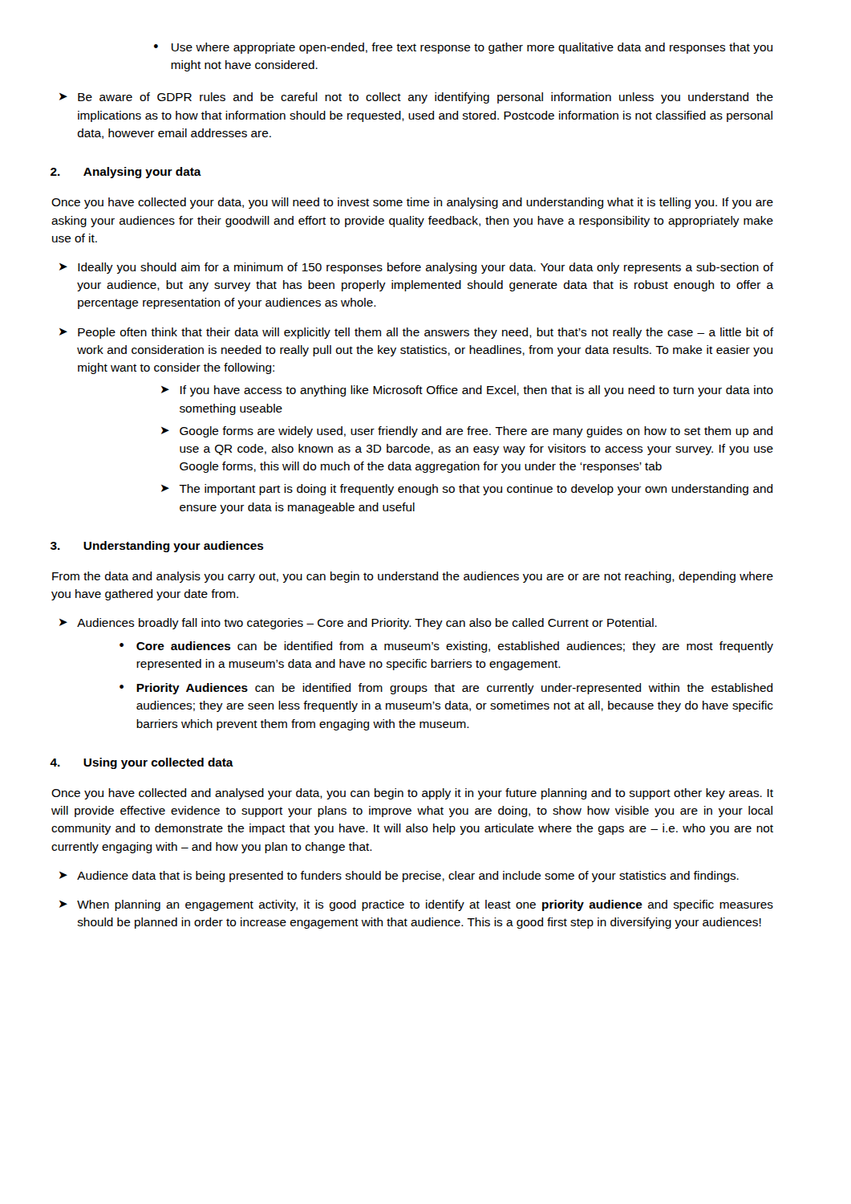Use where appropriate open-ended, free text response to gather more qualitative data and responses that you might not have considered.
Be aware of GDPR rules and be careful not to collect any identifying personal information unless you understand the implications as to how that information should be requested, used and stored. Postcode information is not classified as personal data, however email addresses are.
2. Analysing your data
Once you have collected your data, you will need to invest some time in analysing and understanding what it is telling you. If you are asking your audiences for their goodwill and effort to provide quality feedback, then you have a responsibility to appropriately make use of it.
Ideally you should aim for a minimum of 150 responses before analysing your data. Your data only represents a sub-section of your audience, but any survey that has been properly implemented should generate data that is robust enough to offer a percentage representation of your audiences as whole.
People often think that their data will explicitly tell them all the answers they need, but that’s not really the case – a little bit of work and consideration is needed to really pull out the key statistics, or headlines, from your data results. To make it easier you might want to consider the following:
If you have access to anything like Microsoft Office and Excel, then that is all you need to turn your data into something useable
Google forms are widely used, user friendly and are free. There are many guides on how to set them up and use a QR code, also known as a 3D barcode, as an easy way for visitors to access your survey. If you use Google forms, this will do much of the data aggregation for you under the ‘responses’ tab
The important part is doing it frequently enough so that you continue to develop your own understanding and ensure your data is manageable and useful
3. Understanding your audiences
From the data and analysis you carry out, you can begin to understand the audiences you are or are not reaching, depending where you have gathered your date from.
Audiences broadly fall into two categories – Core and Priority. They can also be called Current or Potential.
Core audiences can be identified from a museum’s existing, established audiences; they are most frequently represented in a museum’s data and have no specific barriers to engagement.
Priority Audiences can be identified from groups that are currently under-represented within the established audiences; they are seen less frequently in a museum’s data, or sometimes not at all, because they do have specific barriers which prevent them from engaging with the museum.
4. Using your collected data
Once you have collected and analysed your data, you can begin to apply it in your future planning and to support other key areas. It will provide effective evidence to support your plans to improve what you are doing, to show how visible you are in your local community and to demonstrate the impact that you have. It will also help you articulate where the gaps are – i.e. who you are not currently engaging with – and how you plan to change that.
Audience data that is being presented to funders should be precise, clear and include some of your statistics and findings.
When planning an engagement activity, it is good practice to identify at least one priority audience and specific measures should be planned in order to increase engagement with that audience. This is a good first step in diversifying your audiences!